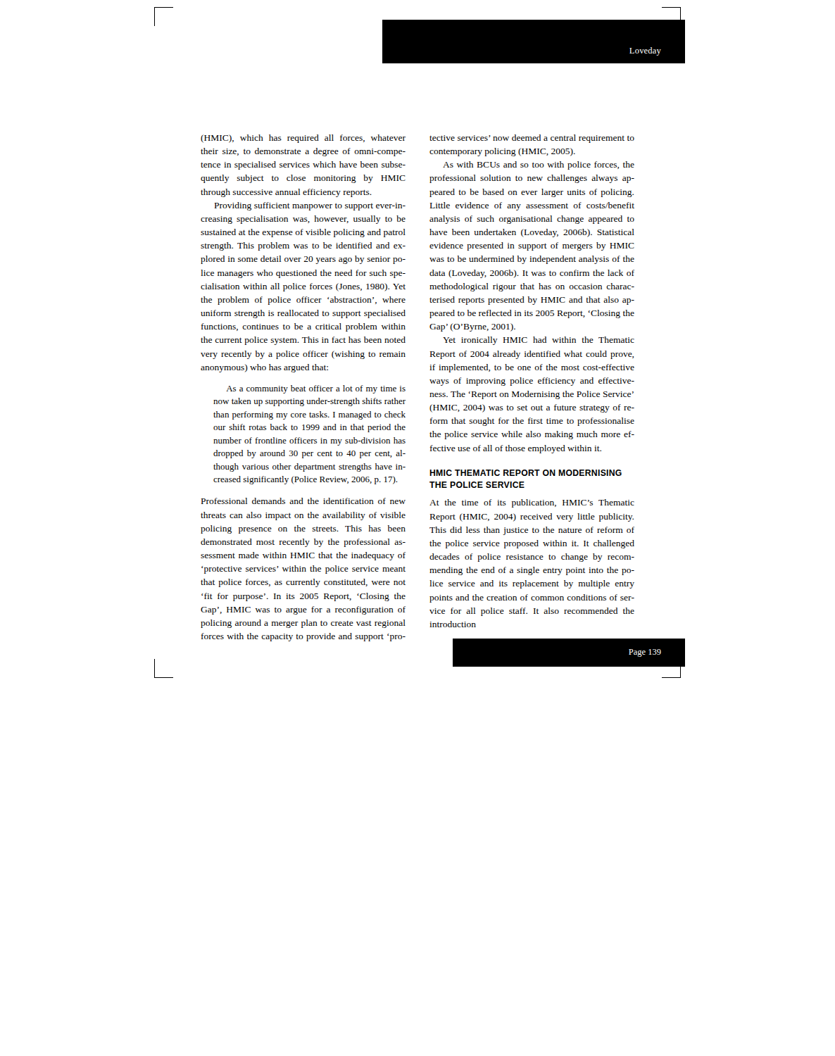Loveday
(HMIC), which has required all forces, whatever their size, to demonstrate a degree of omni-competence in specialised services which have been subsequently subject to close monitoring by HMIC through successive annual efficiency reports.
Providing sufficient manpower to support ever-increasing specialisation was, however, usually to be sustained at the expense of visible policing and patrol strength. This problem was to be identified and explored in some detail over 20 years ago by senior police managers who questioned the need for such specialisation within all police forces (Jones, 1980). Yet the problem of police officer ‘abstraction’, where uniform strength is reallocated to support specialised functions, continues to be a critical problem within the current police system. This in fact has been noted very recently by a police officer (wishing to remain anonymous) who has argued that:
As a community beat officer a lot of my time is now taken up supporting under-strength shifts rather than performing my core tasks. I managed to check our shift rotas back to 1999 and in that period the number of frontline officers in my sub-division has dropped by around 30 per cent to 40 per cent, although various other department strengths have increased significantly (Police Review, 2006, p. 17).
Professional demands and the identification of new threats can also impact on the availability of visible policing presence on the streets. This has been demonstrated most recently by the professional assessment made within HMIC that the inadequacy of ‘protective services’ within the police service meant that police forces, as currently constituted, were not ‘fit for purpose’. In its 2005 Report, ‘Closing the Gap’, HMIC was to argue for a reconfiguration of policing around a merger plan to create vast regional forces with the capacity to provide and support ‘protective services’ now deemed a central requirement to contemporary policing (HMIC, 2005).
As with BCUs and so too with police forces, the professional solution to new challenges always appeared to be based on ever larger units of policing. Little evidence of any assessment of costs/benefit analysis of such organisational change appeared to have been undertaken (Loveday, 2006b). Statistical evidence presented in support of mergers by HMIC was to be undermined by independent analysis of the data (Loveday, 2006b). It was to confirm the lack of methodological rigour that has on occasion characterised reports presented by HMIC and that also appeared to be reflected in its 2005 Report, ‘Closing the Gap’ (O’Byrne, 2001).
Yet ironically HMIC had within the Thematic Report of 2004 already identified what could prove, if implemented, to be one of the most cost-effective ways of improving police efficiency and effectiveness. The ‘Report on Modernising the Police Service’ (HMIC, 2004) was to set out a future strategy of reform that sought for the first time to professionalise the police service while also making much more effective use of all of those employed within it.
HMIC Thematic Report on Modernising the Police Service
At the time of its publication, HMIC’s Thematic Report (HMIC, 2004) received very little publicity. This did less than justice to the nature of reform of the police service proposed within it. It challenged decades of police resistance to change by recommending the end of a single entry point into the police service and its replacement by multiple entry points and the creation of common conditions of service for all police staff. It also recommended the introduction
Page 139